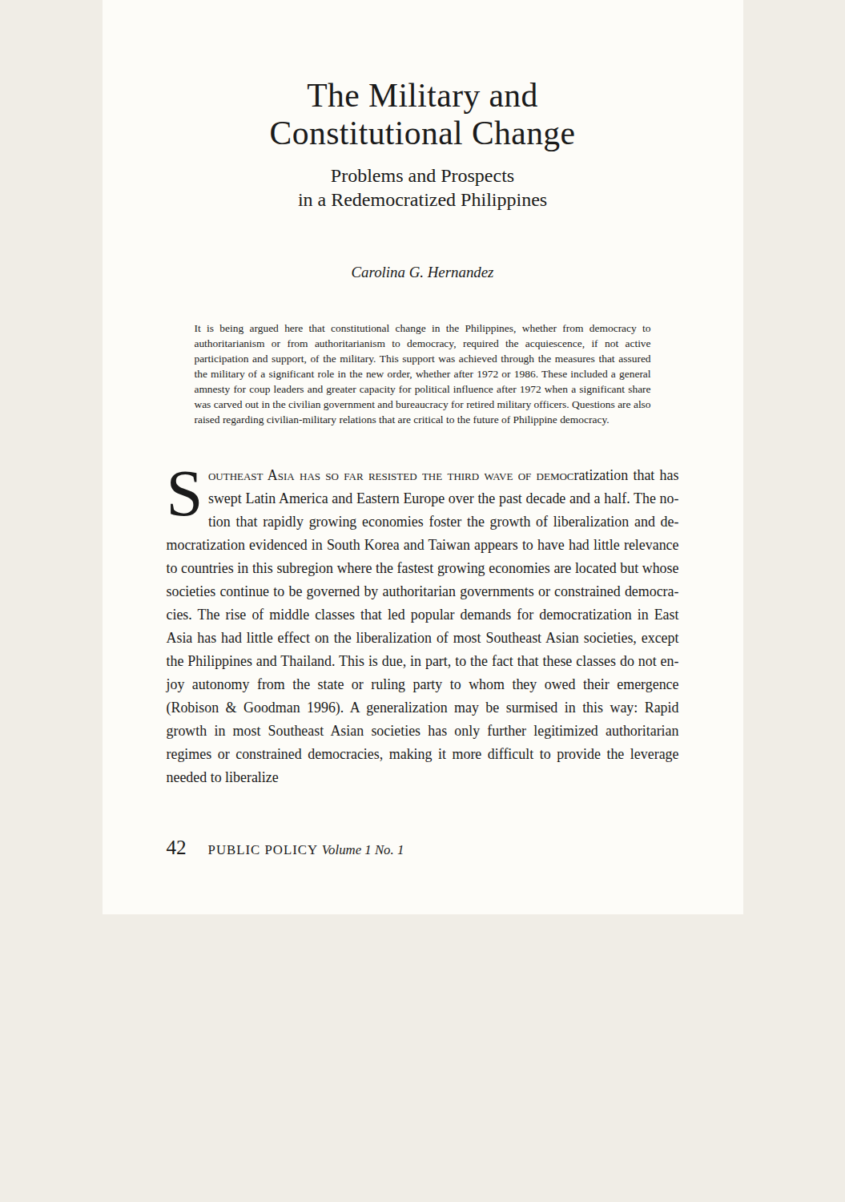The Military and
Constitutional Change
Problems and Prospects
in a Redemocratized Philippines
Carolina G. Hernandez
It is being argued here that constitutional change in the Philippines, whether from democracy to authoritarianism or from authoritarianism to democracy, required the acquiescence, if not active participation and support, of the military. This support was achieved through the measures that assured the military of a significant role in the new order, whether after 1972 or 1986. These included a general amnesty for coup leaders and greater capacity for political influence after 1972 when a significant share was carved out in the civilian government and bureaucracy for retired military officers. Questions are also raised regarding civilian-military relations that are critical to the future of Philippine democracy.
Southeast Asia has so far resisted the third wave of democratization that has swept Latin America and Eastern Europe over the past decade and a half. The notion that rapidly growing economies foster the growth of liberalization and democratization evidenced in South Korea and Taiwan appears to have had little relevance to countries in this subregion where the fastest growing economies are located but whose societies continue to be governed by authoritarian governments or constrained democracies. The rise of middle classes that led popular demands for democratization in East Asia has had little effect on the liberalization of most Southeast Asian societies, except the Philippines and Thailand. This is due, in part, to the fact that these classes do not enjoy autonomy from the state or ruling party to whom they owed their emergence (Robison & Goodman 1996). A generalization may be surmised in this way: Rapid growth in most Southeast Asian societies has only further legitimized authoritarian regimes or constrained democracies, making it more difficult to provide the leverage needed to liberalize
42 PUBLIC POLICY Volume 1 No. 1